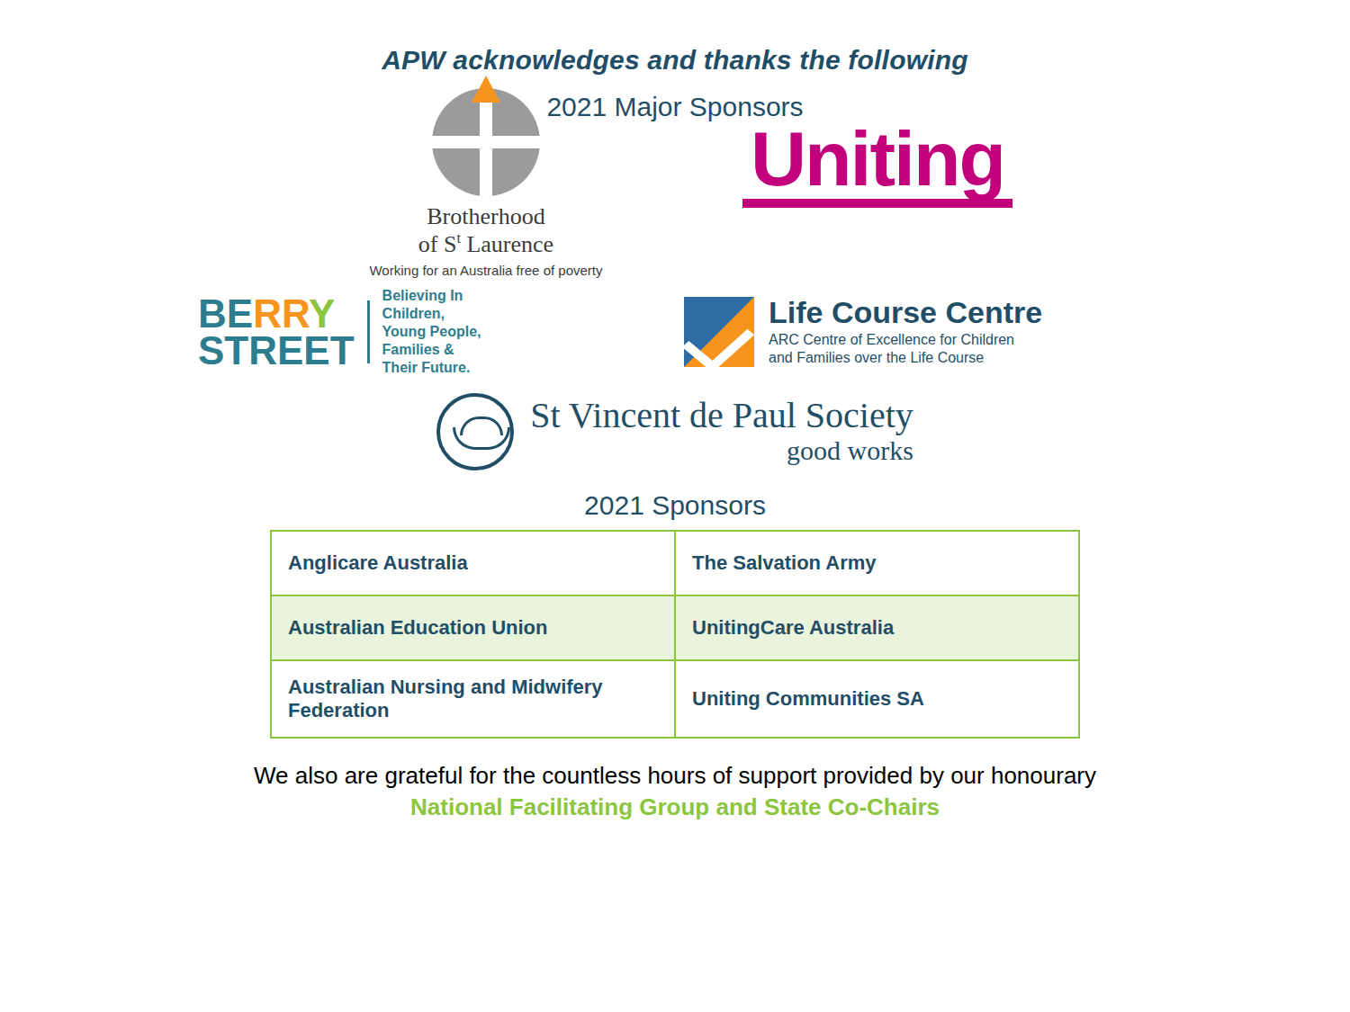APW acknowledges and thanks the following
2021 Major Sponsors
Brotherhood
of St Laurence
Working for an Australia free of poverty
Uniting
BERRY
STREET
Believing In
Children,
Young People,
Families &
Their Future.
Life Course Centre
ARC Centre of Excellence for Children
and Families over the Life Course
St Vincent de Paul Society
good works
2021 Sponsors
| Anglicare Australia | The Salvation Army |
| Australian Education Union | UnitingCare Australia |
| Australian Nursing and Midwifery Federation | Uniting Communities SA |
We also are grateful for the countless hours of support provided by our honourary
National Facilitating Group and State Co-Chairs